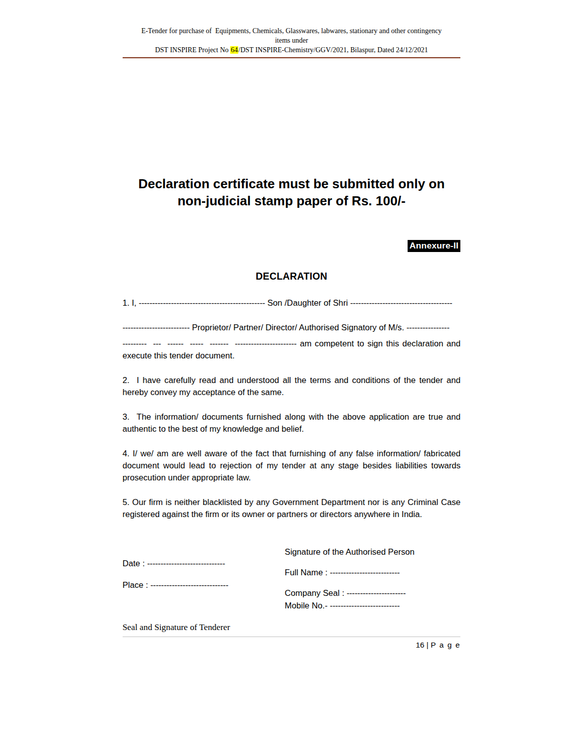E-Tender for purchase of Equipments, Chemicals, Glasswares, labwares, stationary and other contingency items under DST INSPIRE Project No 64/DST INSPIRE-Chemistry/GGV/2021, Bilaspur, Dated 24/12/2021
Declaration certificate must be submitted only on non-judicial stamp paper of Rs. 100/-
Annexure-II
DECLARATION
1. I, ----------------------------------------------- Son /Daughter of Shri --------------------------------------
------------------------- Proprietor/ Partner/ Director/ Authorised Signatory of M/s. ----------------
--------- --- ------ ----- ------- ----------------------- am competent to sign this declaration and execute this tender document.
2. I have carefully read and understood all the terms and conditions of the tender and hereby convey my acceptance of the same.
3. The information/ documents furnished along with the above application are true and authentic to the best of my knowledge and belief.
4. I/ we/ am are well aware of the fact that furnishing of any false information/ fabricated document would lead to rejection of my tender at any stage besides liabilities towards prosecution under appropriate law.
5. Our firm is neither blacklisted by any Government Department nor is any Criminal Case registered against the firm or its owner or partners or directors anywhere in India.
Date : -----------------------------
Place : -----------------------------
Signature of the Authorised Person
Full Name : --------------------------
Company Seal : ----------------------
Mobile No.- --------------------------
Seal and Signature of Tenderer
16 | P a g e